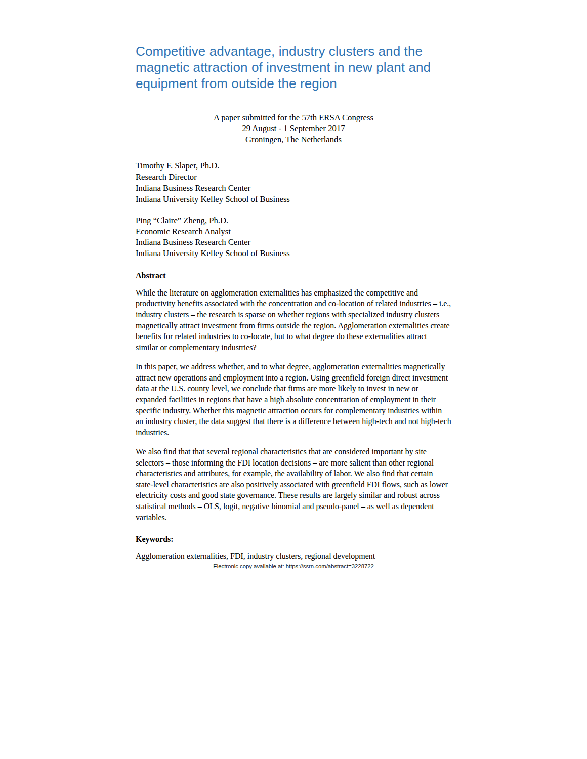Competitive advantage, industry clusters and the magnetic attraction of investment in new plant and equipment from outside the region
A paper submitted for the 57th ERSA Congress
29 August - 1 September 2017
Groningen, The Netherlands
Timothy F. Slaper, Ph.D.
Research Director
Indiana Business Research Center
Indiana University Kelley School of Business
Ping “Claire” Zheng, Ph.D.
Economic Research Analyst
Indiana Business Research Center
Indiana University Kelley School of Business
Abstract
While the literature on agglomeration externalities has emphasized the competitive and productivity benefits associated with the concentration and co-location of related industries – i.e., industry clusters – the research is sparse on whether regions with specialized industry clusters magnetically attract investment from firms outside the region. Agglomeration externalities create benefits for related industries to co-locate, but to what degree do these externalities attract similar or complementary industries?
In this paper, we address whether, and to what degree, agglomeration externalities magnetically attract new operations and employment into a region. Using greenfield foreign direct investment data at the U.S. county level, we conclude that firms are more likely to invest in new or expanded facilities in regions that have a high absolute concentration of employment in their specific industry. Whether this magnetic attraction occurs for complementary industries within an industry cluster, the data suggest that there is a difference between high-tech and not high-tech industries.
We also find that that several regional characteristics that are considered important by site selectors – those informing the FDI location decisions – are more salient than other regional characteristics and attributes, for example, the availability of labor. We also find that certain state-level characteristics are also positively associated with greenfield FDI flows, such as lower electricity costs and good state governance. These results are largely similar and robust across statistical methods – OLS, logit, negative binomial and pseudo-panel – as well as dependent variables.
Keywords:
Agglomeration externalities, FDI, industry clusters, regional development
Electronic copy available at: https://ssrn.com/abstract=3228722